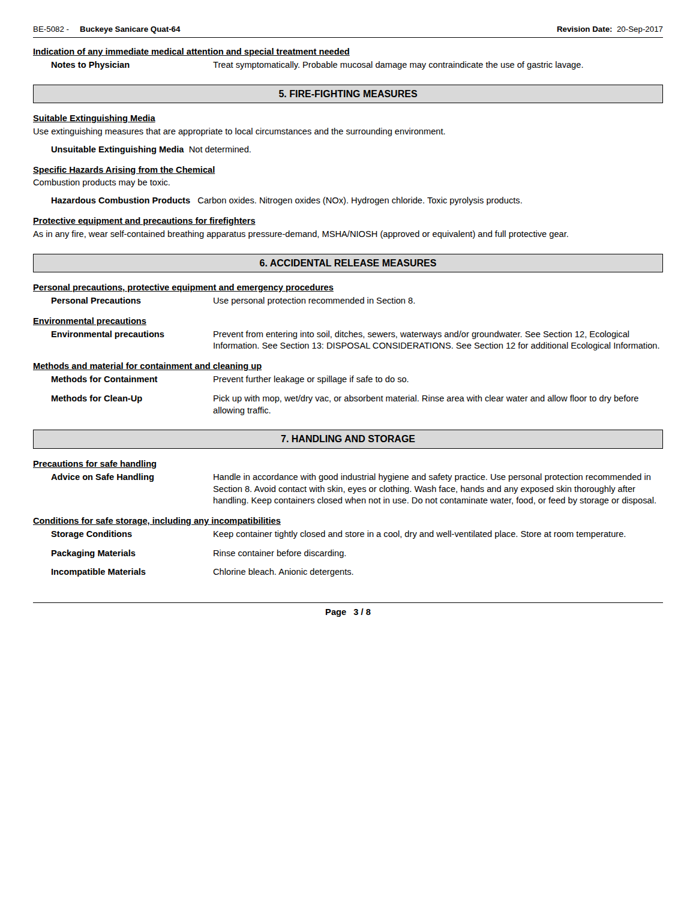BE-5082 -Buckeye Sanicare Quat-64
Revision Date: 20-Sep-2017
Indication of any immediate medical attention and special treatment needed
Notes to Physician
Treat symptomatically. Probable mucosal damage may contraindicate the use of gastric lavage.
5. FIRE-FIGHTING MEASURES
Suitable Extinguishing Media
Use extinguishing measures that are appropriate to local circumstances and the surrounding environment.
Unsuitable Extinguishing Media Not determined.
Specific Hazards Arising from the Chemical
Combustion products may be toxic.
Hazardous Combustion Products Carbon oxides. Nitrogen oxides (NOx). Hydrogen chloride. Toxic pyrolysis products.
Protective equipment and precautions for firefighters
As in any fire, wear self-contained breathing apparatus pressure-demand, MSHA/NIOSH (approved or equivalent) and full protective gear.
6. ACCIDENTAL RELEASE MEASURES
Personal precautions, protective equipment and emergency procedures
Personal Precautions
Use personal protection recommended in Section 8.
Environmental precautions
Environmental precautions
Prevent from entering into soil, ditches, sewers, waterways and/or groundwater. See Section 12, Ecological Information. See Section 13: DISPOSAL CONSIDERATIONS. See Section 12 for additional Ecological Information.
Methods and material for containment and cleaning up
Methods for Containment
Prevent further leakage or spillage if safe to do so.
Methods for Clean-Up
Pick up with mop, wet/dry vac, or absorbent material. Rinse area with clear water and allow floor to dry before allowing traffic.
7. HANDLING AND STORAGE
Precautions for safe handling
Advice on Safe Handling
Handle in accordance with good industrial hygiene and safety practice. Use personal protection recommended in Section 8. Avoid contact with skin, eyes or clothing. Wash face, hands and any exposed skin thoroughly after handling. Keep containers closed when not in use. Do not contaminate water, food, or feed by storage or disposal.
Conditions for safe storage, including any incompatibilities
Storage Conditions
Keep container tightly closed and store in a cool, dry and well-ventilated place. Store at room temperature.
Packaging Materials
Rinse container before discarding.
Incompatible Materials
Chlorine bleach. Anionic detergents.
Page 3 / 8